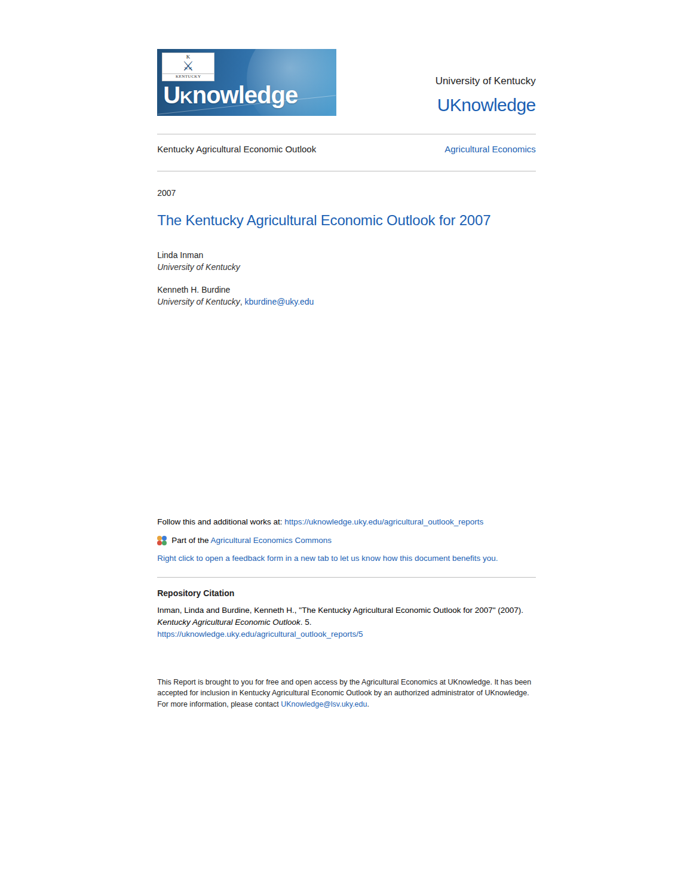K
⚔
KENTUCKY
UKnowledge
University of Kentucky
UKnowledge
Kentucky Agricultural Economic Outlook
Agricultural Economics
2007
The Kentucky Agricultural Economic Outlook for 2007
Linda Inman
University of Kentucky
Kenneth H. Burdine
University of Kentucky, kburdine@uky.edu
Follow this and additional works at: https://uknowledge.uky.edu/agricultural_outlook_reports
Part of the Agricultural Economics Commons
Right click to open a feedback form in a new tab to let us know how this document benefits you.
Repository Citation
Inman, Linda and Burdine, Kenneth H., "The Kentucky Agricultural Economic Outlook for 2007" (2007). Kentucky Agricultural Economic Outlook. 5.
https://uknowledge.uky.edu/agricultural_outlook_reports/5
This Report is brought to you for free and open access by the Agricultural Economics at UKnowledge. It has been accepted for inclusion in Kentucky Agricultural Economic Outlook by an authorized administrator of UKnowledge. For more information, please contact UKnowledge@lsv.uky.edu.